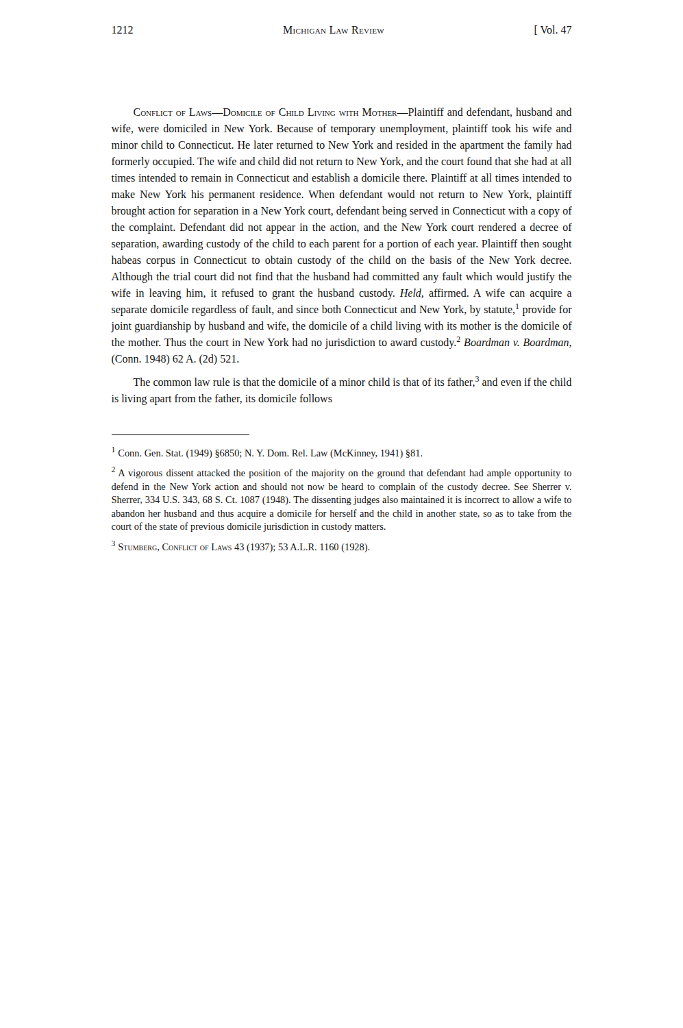1212 Michigan Law Review [ Vol. 47
Conflict of Laws—Domicile of Child Living with Mother—Plaintiff and defendant, husband and wife, were domiciled in New York. Because of temporary unemployment, plaintiff took his wife and minor child to Connecticut. He later returned to New York and resided in the apartment the family had formerly occupied. The wife and child did not return to New York, and the court found that she had at all times intended to remain in Connecticut and establish a domicile there. Plaintiff at all times intended to make New York his permanent residence. When defendant would not return to New York, plaintiff brought action for separation in a New York court, defendant being served in Connecticut with a copy of the complaint. Defendant did not appear in the action, and the New York court rendered a decree of separation, awarding custody of the child to each parent for a portion of each year. Plaintiff then sought habeas corpus in Connecticut to obtain custody of the child on the basis of the New York decree. Although the trial court did not find that the husband had committed any fault which would justify the wife in leaving him, it refused to grant the husband custody. Held, affirmed. A wife can acquire a separate domicile regardless of fault, and since both Connecticut and New York, by statute,1 provide for joint guardianship by husband and wife, the domicile of a child living with its mother is the domicile of the mother. Thus the court in New York had no jurisdiction to award custody.2 Boardman v. Boardman, (Conn. 1948) 62 A. (2d) 521.
The common law rule is that the domicile of a minor child is that of its father,3 and even if the child is living apart from the father, its domicile follows
1 Conn. Gen. Stat. (1949) §6850; N. Y. Dom. Rel. Law (McKinney, 1941) §81.
2 A vigorous dissent attacked the position of the majority on the ground that defendant had ample opportunity to defend in the New York action and should not now be heard to complain of the custody decree. See Sherrer v. Sherrer, 334 U.S. 343, 68 S. Ct. 1087 (1948). The dissenting judges also maintained it is incorrect to allow a wife to abandon her husband and thus acquire a domicile for herself and the child in another state, so as to take from the court of the state of previous domicile jurisdiction in custody matters.
3 Stumberg, Conflict of Laws 43 (1937); 53 A.L.R. 1160 (1928).